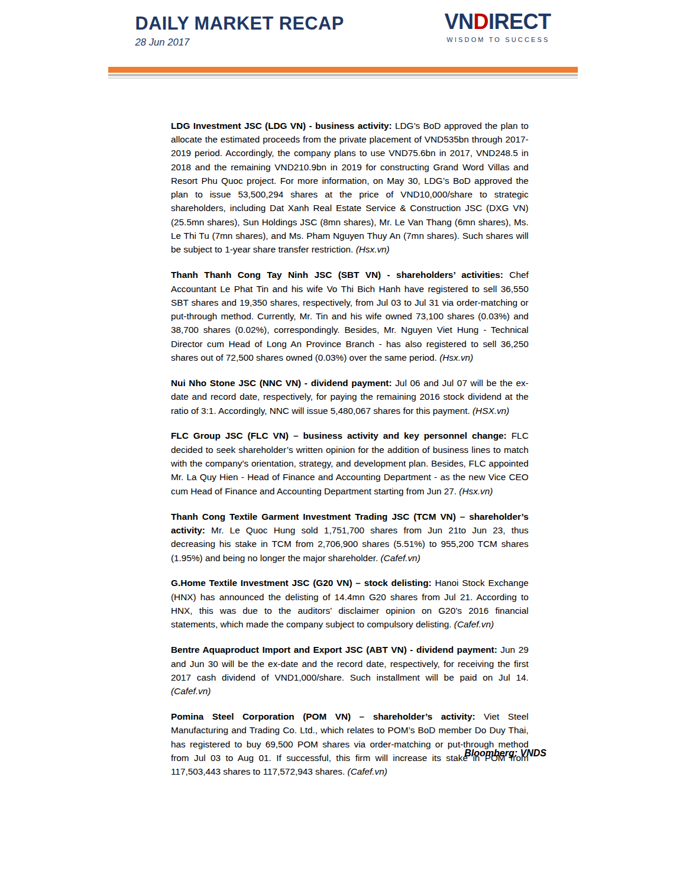DAILY MARKET RECAP
28 Jun 2017
VNDIRECT
WISDOM TO SUCCESS
LDG Investment JSC (LDG VN) - business activity: LDG’s BoD approved the plan to allocate the estimated proceeds from the private placement of VND535bn through 2017-2019 period. Accordingly, the company plans to use VND75.6bn in 2017, VND248.5 in 2018 and the remaining VND210.9bn in 2019 for constructing Grand Word Villas and Resort Phu Quoc project. For more information, on May 30, LDG’s BoD approved the plan to issue 53,500,294 shares at the price of VND10,000/share to strategic shareholders, including Dat Xanh Real Estate Service & Construction JSC (DXG VN) (25.5mn shares), Sun Holdings JSC (8mn shares), Mr. Le Van Thang (6mn shares), Ms. Le Thi Tu (7mn shares), and Ms. Pham Nguyen Thuy An (7mn shares). Such shares will be subject to 1-year share transfer restriction. (Hsx.vn)
Thanh Thanh Cong Tay Ninh JSC (SBT VN) - shareholders’ activities: Chef Accountant Le Phat Tin and his wife Vo Thi Bich Hanh have registered to sell 36,550 SBT shares and 19,350 shares, respectively, from Jul 03 to Jul 31 via order-matching or put-through method. Currently, Mr. Tin and his wife owned 73,100 shares (0.03%) and 38,700 shares (0.02%), correspondingly. Besides, Mr. Nguyen Viet Hung - Technical Director cum Head of Long An Province Branch - has also registered to sell 36,250 shares out of 72,500 shares owned (0.03%) over the same period. (Hsx.vn)
Nui Nho Stone JSC (NNC VN) - dividend payment: Jul 06 and Jul 07 will be the ex-date and record date, respectively, for paying the remaining 2016 stock dividend at the ratio of 3:1. Accordingly, NNC will issue 5,480,067 shares for this payment. (HSX.vn)
FLC Group JSC (FLC VN) – business activity and key personnel change: FLC decided to seek shareholder’s written opinion for the addition of business lines to match with the company’s orientation, strategy, and development plan. Besides, FLC appointed Mr. La Quy Hien - Head of Finance and Accounting Department - as the new Vice CEO cum Head of Finance and Accounting Department starting from Jun 27. (Hsx.vn)
Thanh Cong Textile Garment Investment Trading JSC (TCM VN) – shareholder’s activity: Mr. Le Quoc Hung sold 1,751,700 shares from Jun 21to Jun 23, thus decreasing his stake in TCM from 2,706,900 shares (5.51%) to 955,200 TCM shares (1.95%) and being no longer the major shareholder. (Cafef.vn)
G.Home Textile Investment JSC (G20 VN) – stock delisting: Hanoi Stock Exchange (HNX) has announced the delisting of 14.4mn G20 shares from Jul 21. According to HNX, this was due to the auditors’ disclaimer opinion on G20’s 2016 financial statements, which made the company subject to compulsory delisting. (Cafef.vn)
Bentre Aquaproduct Import and Export JSC (ABT VN) - dividend payment: Jun 29 and Jun 30 will be the ex-date and the record date, respectively, for receiving the first 2017 cash dividend of VND1,000/share. Such installment will be paid on Jul 14. (Cafef.vn)
Pomina Steel Corporation (POM VN) – shareholder’s activity: Viet Steel Manufacturing and Trading Co. Ltd., which relates to POM’s BoD member Do Duy Thai, has registered to buy 69,500 POM shares via order-matching or put-through method from Jul 03 to Aug 01. If successful, this firm will increase its stake in POM from 117,503,443 shares to 117,572,943 shares. (Cafef.vn)
Bloomberg: VNDS